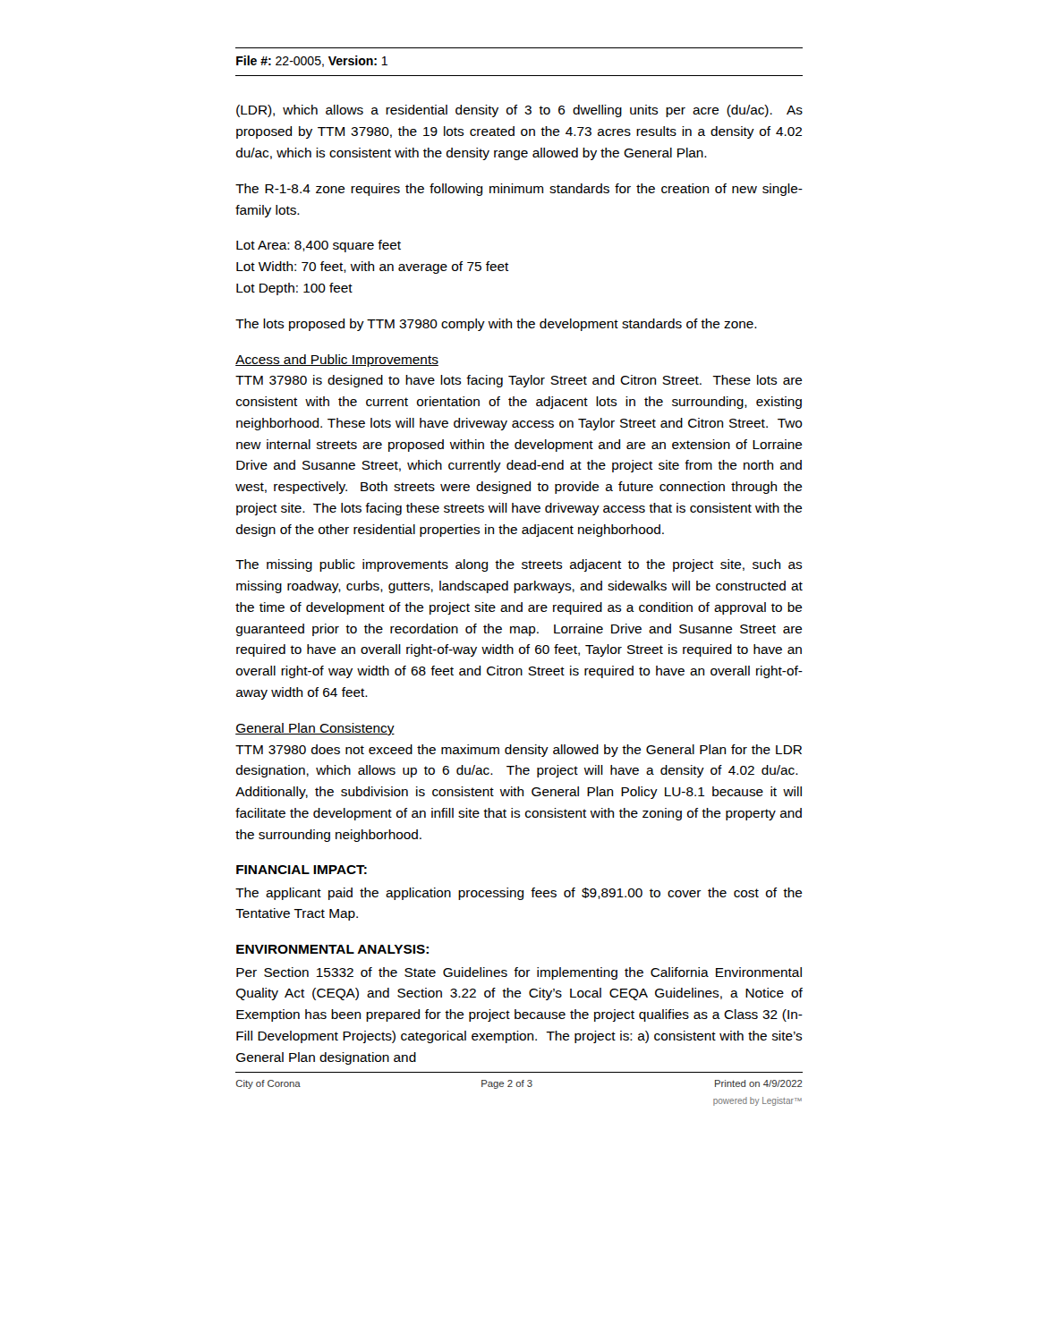File #: 22-0005, Version: 1
(LDR), which allows a residential density of 3 to 6 dwelling units per acre (du/ac). As proposed by TTM 37980, the 19 lots created on the 4.73 acres results in a density of 4.02 du/ac, which is consistent with the density range allowed by the General Plan.
The R-1-8.4 zone requires the following minimum standards for the creation of new single-family lots.
Lot Area: 8,400 square feet
Lot Width: 70 feet, with an average of 75 feet
Lot Depth: 100 feet
The lots proposed by TTM 37980 comply with the development standards of the zone.
Access and Public Improvements
TTM 37980 is designed to have lots facing Taylor Street and Citron Street. These lots are consistent with the current orientation of the adjacent lots in the surrounding, existing neighborhood. These lots will have driveway access on Taylor Street and Citron Street. Two new internal streets are proposed within the development and are an extension of Lorraine Drive and Susanne Street, which currently dead-end at the project site from the north and west, respectively. Both streets were designed to provide a future connection through the project site. The lots facing these streets will have driveway access that is consistent with the design of the other residential properties in the adjacent neighborhood.
The missing public improvements along the streets adjacent to the project site, such as missing roadway, curbs, gutters, landscaped parkways, and sidewalks will be constructed at the time of development of the project site and are required as a condition of approval to be guaranteed prior to the recordation of the map. Lorraine Drive and Susanne Street are required to have an overall right-of-way width of 60 feet, Taylor Street is required to have an overall right-of way width of 68 feet and Citron Street is required to have an overall right-of-away width of 64 feet.
General Plan Consistency
TTM 37980 does not exceed the maximum density allowed by the General Plan for the LDR designation, which allows up to 6 du/ac. The project will have a density of 4.02 du/ac. Additionally, the subdivision is consistent with General Plan Policy LU-8.1 because it will facilitate the development of an infill site that is consistent with the zoning of the property and the surrounding neighborhood.
Financial Impact:
The applicant paid the application processing fees of $9,891.00 to cover the cost of the Tentative Tract Map.
Environmental Analysis:
Per Section 15332 of the State Guidelines for implementing the California Environmental Quality Act (CEQA) and Section 3.22 of the City’s Local CEQA Guidelines, a Notice of Exemption has been prepared for the project because the project qualifies as a Class 32 (In-Fill Development Projects) categorical exemption. The project is: a) consistent with the site’s General Plan designation and
City of Corona
Page 2 of 3
Printed on 4/9/2022 powered by Legistar™